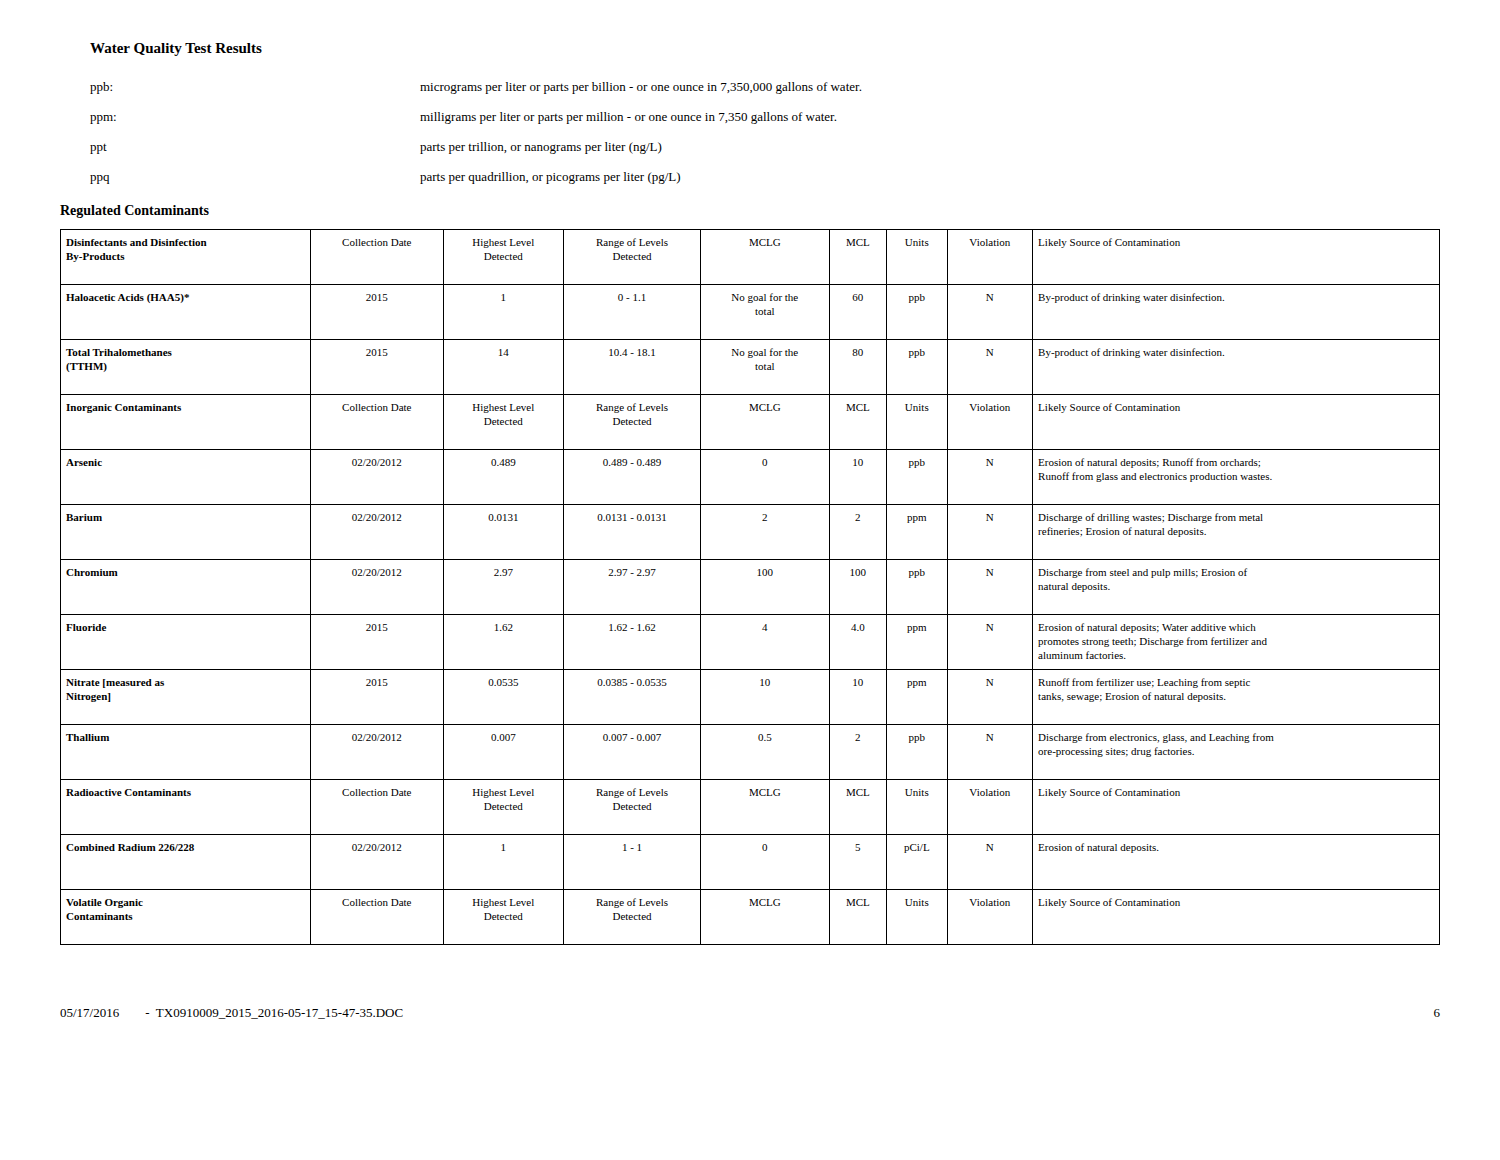Water Quality Test Results
ppb:
micrograms per liter or parts per billion - or one ounce in 7,350,000 gallons of water.
ppm:
milligrams per liter or parts per million - or one ounce in 7,350 gallons of water.
ppt
parts per trillion, or nanograms per liter (ng/L)
ppq
parts per quadrillion, or picograms per liter (pg/L)
Regulated Contaminants
| Disinfectants and Disinfection By-Products | Collection Date | Highest Level Detected | Range of Levels Detected | MCLG | MCL | Units | Violation | Likely Source of Contamination |
| --- | --- | --- | --- | --- | --- | --- | --- | --- |
| Haloacetic Acids (HAA5)* | 2015 | 1 | 0 - 1.1 | No goal for the total | 60 | ppb | N | By-product of drinking water disinfection. |
| Total Trihalomethanes (TTHM) | 2015 | 14 | 10.4 - 18.1 | No goal for the total | 80 | ppb | N | By-product of drinking water disinfection. |
| Inorganic Contaminants | Collection Date | Highest Level Detected | Range of Levels Detected | MCLG | MCL | Units | Violation | Likely Source of Contamination |
| Arsenic | 02/20/2012 | 0.489 | 0.489 - 0.489 | 0 | 10 | ppb | N | Erosion of natural deposits; Runoff from orchards; Runoff from glass and electronics production wastes. |
| Barium | 02/20/2012 | 0.0131 | 0.0131 - 0.0131 | 2 | 2 | ppm | N | Discharge of drilling wastes; Discharge from metal refineries; Erosion of natural deposits. |
| Chromium | 02/20/2012 | 2.97 | 2.97 - 2.97 | 100 | 100 | ppb | N | Discharge from steel and pulp mills; Erosion of natural deposits. |
| Fluoride | 2015 | 1.62 | 1.62 - 1.62 | 4 | 4.0 | ppm | N | Erosion of natural deposits; Water additive which promotes strong teeth; Discharge from fertilizer and aluminum factories. |
| Nitrate [measured as Nitrogen] | 2015 | 0.0535 | 0.0385 - 0.0535 | 10 | 10 | ppm | N | Runoff from fertilizer use; Leaching from septic tanks, sewage; Erosion of natural deposits. |
| Thallium | 02/20/2012 | 0.007 | 0.007 - 0.007 | 0.5 | 2 | ppb | N | Discharge from electronics, glass, and Leaching from ore-processing sites; drug factories. |
| Radioactive Contaminants | Collection Date | Highest Level Detected | Range of Levels Detected | MCLG | MCL | Units | Violation | Likely Source of Contamination |
| Combined Radium 226/228 | 02/20/2012 | 1 | 1 - 1 | 0 | 5 | pCi/L | N | Erosion of natural deposits. |
| Volatile Organic Contaminants | Collection Date | Highest Level Detected | Range of Levels Detected | MCLG | MCL | Units | Violation | Likely Source of Contamination |
05/17/2016 - TX0910009_2015_2016-05-17_15-47-35.DOC
6